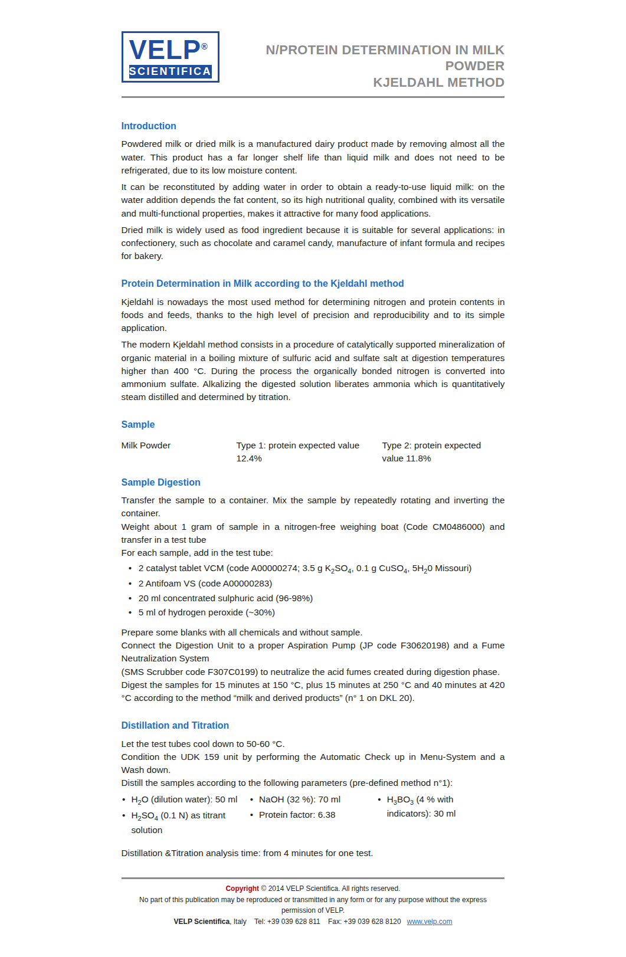VELP® SCIENTIFICA
N/PROTEIN DETERMINATION IN MILK POWDER
KJELDAHL METHOD
Introduction
Powdered milk or dried milk is a manufactured dairy product made by removing almost all the water. This product has a far longer shelf life than liquid milk and does not need to be refrigerated, due to its low moisture content.
It can be reconstituted by adding water in order to obtain a ready-to-use liquid milk: on the water addition depends the fat content, so its high nutritional quality, combined with its versatile and multi-functional properties, makes it attractive for many food applications.
Dried milk is widely used as food ingredient because it is suitable for several applications: in confectionery, such as chocolate and caramel candy, manufacture of infant formula and recipes for bakery.
Protein Determination in Milk according to the Kjeldahl method
Kjeldahl is nowadays the most used method for determining nitrogen and protein contents in foods and feeds, thanks to the high level of precision and reproducibility and to its simple application.
The modern Kjeldahl method consists in a procedure of catalytically supported mineralization of organic material in a boiling mixture of sulfuric acid and sulfate salt at digestion temperatures higher than 400 °C. During the process the organically bonded nitrogen is converted into ammonium sulfate. Alkalizing the digested solution liberates ammonia which is quantitatively steam distilled and determined by titration.
Sample
Milk Powder
Type 1: protein expected value 12.4%
Type 2: protein expected value 11.8%
Sample Digestion
Transfer the sample to a container. Mix the sample by repeatedly rotating and inverting the container.
Weight about 1 gram of sample in a nitrogen-free weighing boat (Code CM0486000) and transfer in a test tube
For each sample, add in the test tube:
2 catalyst tablet VCM (code A00000274; 3.5 g K2SO4, 0.1 g CuSO4, 5H20 Missouri)
2 Antifoam VS (code A00000283)
20 ml concentrated sulphuric acid (96-98%)
5 ml of hydrogen peroxide (~30%)
Prepare some blanks with all chemicals and without sample.
Connect the Digestion Unit to a proper Aspiration Pump (JP code F30620198) and a Fume Neutralization System
(SMS Scrubber code F307C0199) to neutralize the acid fumes created during digestion phase.
Digest the samples for 15 minutes at 150 °C, plus 15 minutes at 250 °C and 40 minutes at 420 °C according to the method “milk and derived products” (n° 1 on DKL 20).
Distillation and Titration
Let the test tubes cool down to 50-60 °C.
Condition the UDK 159 unit by performing the Automatic Check up in Menu-System and a Wash down.
Distill the samples according to the following parameters (pre-defined method n°1):
H2O (dilution water): 50 ml
H2SO4 (0.1 N) as titrant solution
NaOH (32 %): 70 ml
Protein factor: 6.38
H3BO3 (4 % with indicators): 30 ml
Distillation &Titration analysis time: from 4 minutes for one test.
Copyright © 2014 VELP Scientifica. All rights reserved.
No part of this publication may be reproduced or transmitted in any form or for any purpose without the express permission of VELP.
VELP Scientifica, Italy Tel: +39 039 628 811 Fax: +39 039 628 8120 www.velp.com